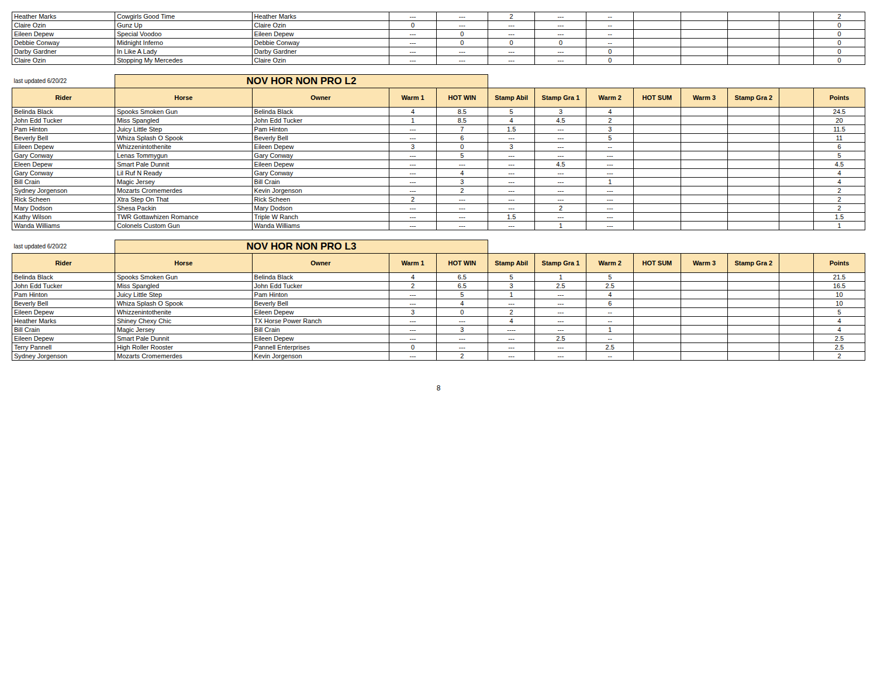| Heather Marks | Cowgirls Good Time | Heather Marks | --- | --- | 2 | --- | -- | | | | | 2 |
| Claire Ozin | Gunz Up | Claire Ozin | 0 | --- | --- | --- | -- | | | | | 0 |
| Eileen Depew | Special Voodoo | Eileen Depew | --- | 0 | --- | --- | -- | | | | | 0 |
| Debbie Conway | Midnight Inferno | Debbie Conway | --- | 0 | 0 | 0 | -- | | | | | 0 |
| Darby Gardner | In Like A Lady | Darby Gardner | --- | --- | --- | --- | 0 | | | | | 0 |
| Claire Ozin | Stopping My Mercedes | Claire Ozin | --- | --- | --- | --- | 0 | | | | | 0 |
| last updated 6/20/22 | NOV HOR NON PRO L2 | | | | | | | | |
| Rider | Horse | Owner | Warm 1 | HOT WIN | Stamp Abil | Stamp Gra 1 | Warm 2 | HOT SUM | Warm 3 | Stamp Gra 2 | | Points |
| Belinda Black | Spooks Smoken Gun | Belinda Black | 4 | 8.5 | 5 | 3 | 4 | | | | | 24.5 |
| John Edd Tucker | Miss Spangled | John Edd Tucker | 1 | 8.5 | 4 | 4.5 | 2 | | | | | 20 |
| Pam Hinton | Juicy Little Step | Pam Hinton | --- | 7 | 1.5 | --- | 3 | | | | | 11.5 |
| Beverly Bell | Whiza Splash O Spook | Beverly Bell | --- | 6 | --- | --- | 5 | | | | | 11 |
| Eileen Depew | Whizzenintothenite | Eileen Depew | 3 | 0 | 3 | --- | -- | | | | | 6 |
| Gary Conway | Lenas Tommygun | Gary Conway | --- | 5 | --- | --- | --- | | | | | 5 |
| Eleen Depew | Smart Pale Dunnit | Eileen Depew | --- | --- | --- | 4.5 | --- | | | | | 4.5 |
| Gary Conway | Lil Ruf N Ready | Gary Conway | --- | 4 | --- | --- | --- | | | | | 4 |
| Bill Crain | Magic Jersey | Bill Crain | --- | 3 | --- | --- | 1 | | | | | 4 |
| Sydney Jorgenson | Mozarts Cromemerdes | Kevin Jorgenson | --- | 2 | --- | --- | --- | | | | | 2 |
| Rick Scheen | Xtra Step On That | Rick Scheen | 2 | --- | --- | --- | --- | | | | | 2 |
| Mary Dodson | Shesa Packin | Mary Dodson | --- | --- | --- | 2 | --- | | | | | 2 |
| Kathy Wilson | TWR Gottawhizen Romance | Triple W Ranch | --- | --- | 1.5 | --- | --- | | | | | 1.5 |
| Wanda Williams | Colonels Custom Gun | Wanda Williams | --- | --- | --- | 1 | --- | | | | | 1 |
| last updated 6/20/22 | NOV HOR NON PRO L3 | | | | | | | | |
| Rider | Horse | Owner | Warm 1 | HOT WIN | Stamp Abil | Stamp Gra 1 | Warm 2 | HOT SUM | Warm 3 | Stamp Gra 2 | | Points |
| Belinda Black | Spooks Smoken Gun | Belinda Black | 4 | 6.5 | 5 | 1 | 5 | | | | | 21.5 |
| John Edd Tucker | Miss Spangled | John Edd Tucker | 2 | 6.5 | 3 | 2.5 | 2.5 | | | | | 16.5 |
| Pam Hinton | Juicy Little Step | Pam Hinton | --- | 5 | 1 | --- | 4 | | | | | 10 |
| Beverly Bell | Whiza Splash O Spook | Beverly Bell | --- | 4 | --- | --- | 6 | | | | | 10 |
| Eileen Depew | Whizzenintothenite | Eileen Depew | 3 | 0 | 2 | --- | -- | | | | | 5 |
| Heather Marks | Shiney Chexy Chic | TX Horse Power Ranch | --- | --- | 4 | --- | -- | | | | | 4 |
| Bill Crain | Magic Jersey | Bill Crain | --- | 3 | ---- | --- | 1 | | | | | 4 |
| Eileen Depew | Smart Pale Dunnit | Eileen Depew | --- | --- | --- | 2.5 | -- | | | | | 2.5 |
| Terry Pannell | High Roller Rooster | Pannell Enterprises | 0 | --- | --- | --- | 2.5 | | | | | 2.5 |
| Sydney Jorgenson | Mozarts Cromemerdes | Kevin Jorgenson | --- | 2 | --- | --- | -- | | | | | 2 |
8